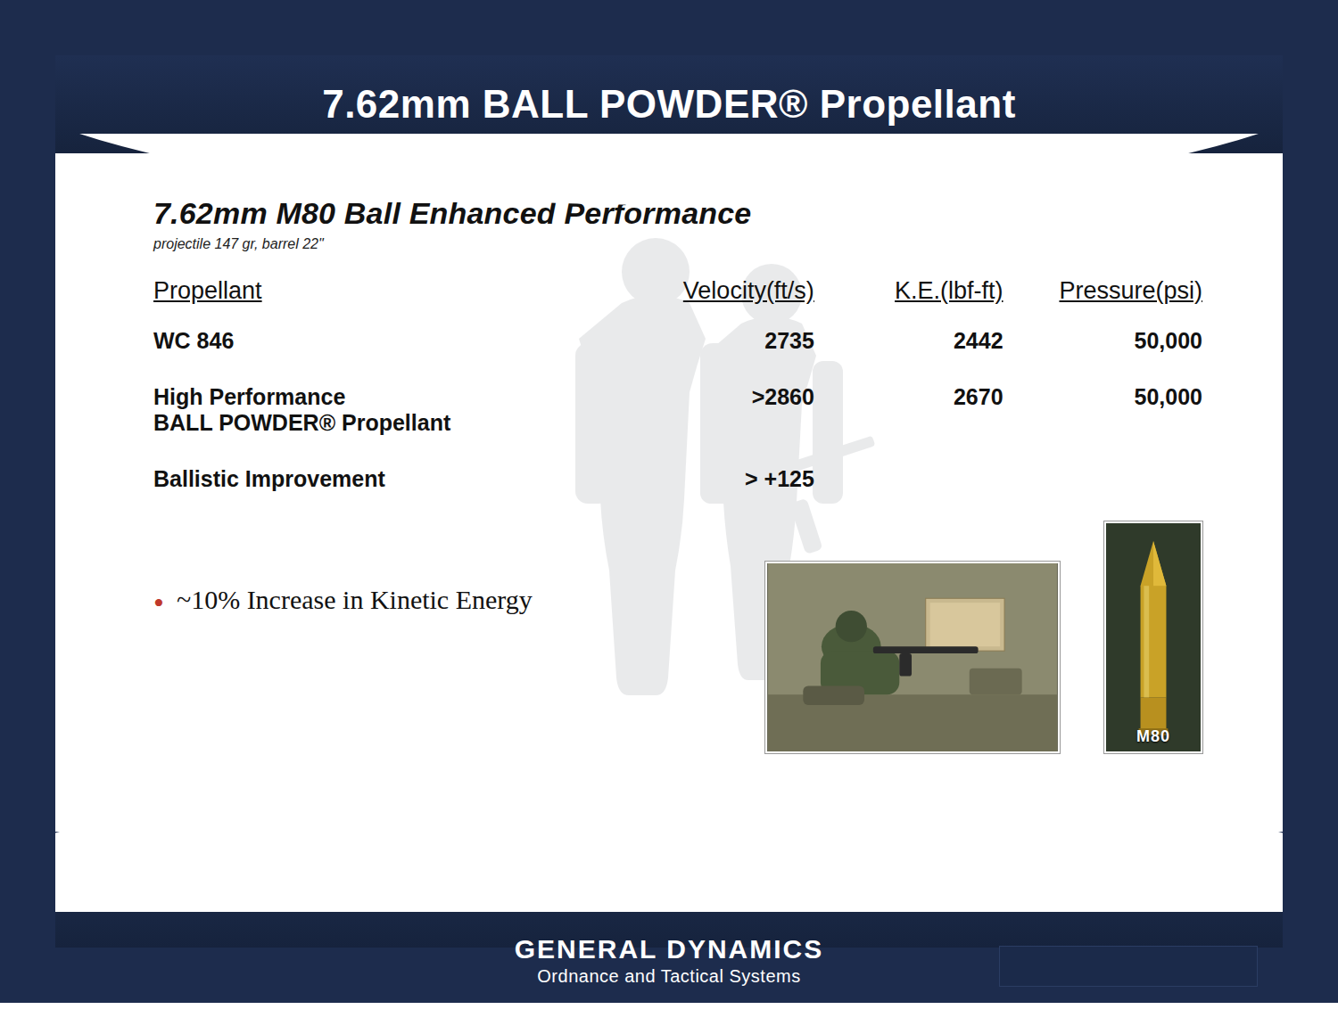7.62mm M80 Ball Enhanced Performance
projectile 147 gr, barrel 22"
| Propellant | Velocity(ft/s) | K.E.(lbf-ft) | Pressure(psi) |
| --- | --- | --- | --- |
| WC 846 | 2735 | 2442 | 50,000 |
| High Performance BALL POWDER® Propellant | >2860 | 2670 | 50,000 |
| Ballistic Improvement | > +125 | | |
• ~10% Increase in Kinetic Energy
M80
7.62mm BALL POWDER® Propellant
GENERAL DYNAMICS
Ordnance and Tactical Systems